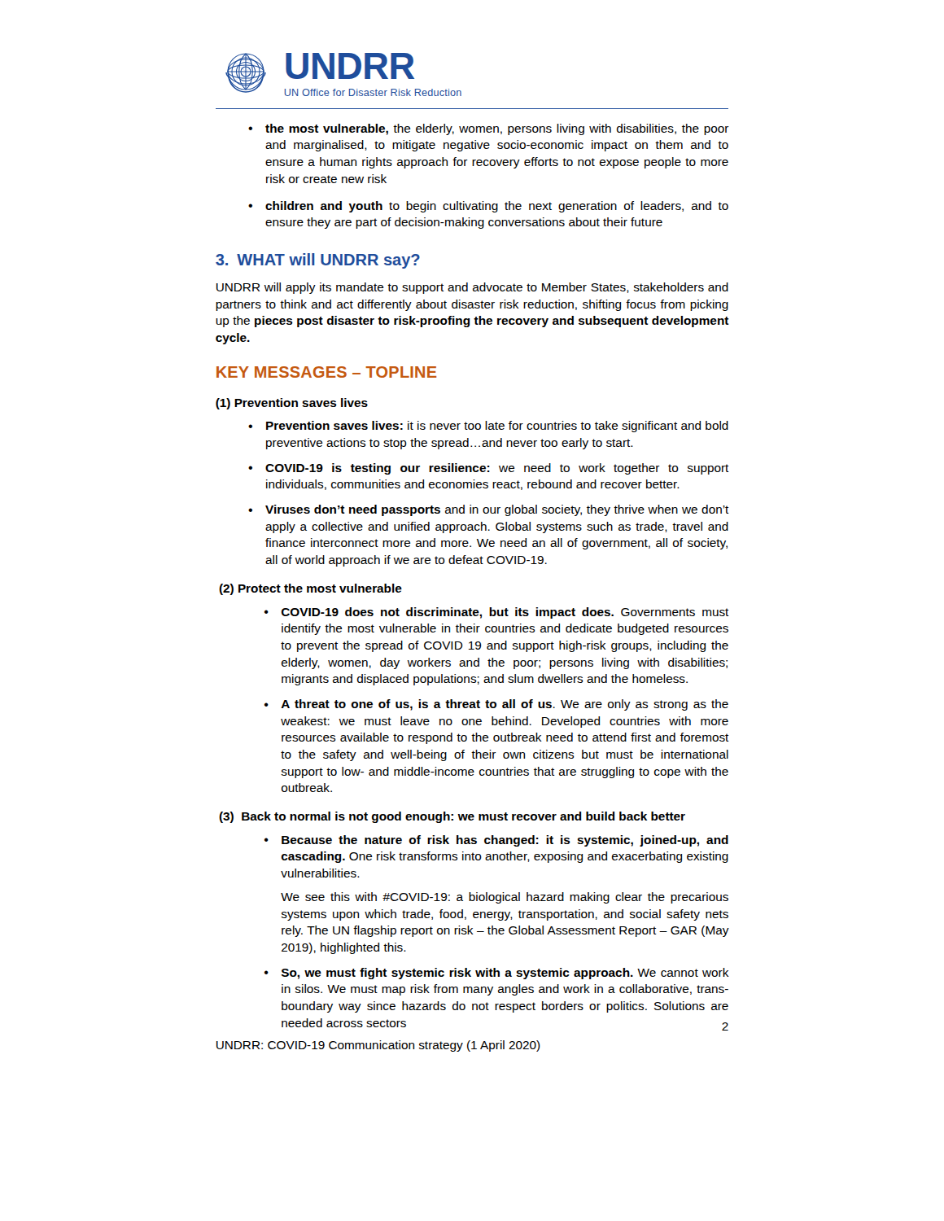UNDRR
UN Office for Disaster Risk Reduction
the most vulnerable, the elderly, women, persons living with disabilities, the poor and marginalised, to mitigate negative socio-economic impact on them and to ensure a human rights approach for recovery efforts to not expose people to more risk or create new risk
children and youth to begin cultivating the next generation of leaders, and to ensure they are part of decision-making conversations about their future
3. WHAT will UNDRR say?
UNDRR will apply its mandate to support and advocate to Member States, stakeholders and partners to think and act differently about disaster risk reduction, shifting focus from picking up the pieces post disaster to risk-proofing the recovery and subsequent development cycle.
KEY MESSAGES – TOPLINE
(1) Prevention saves lives
Prevention saves lives: it is never too late for countries to take significant and bold preventive actions to stop the spread…and never too early to start.
COVID-19 is testing our resilience: we need to work together to support individuals, communities and economies react, rebound and recover better.
Viruses don’t need passports and in our global society, they thrive when we don’t apply a collective and unified approach. Global systems such as trade, travel and finance interconnect more and more. We need an all of government, all of society, all of world approach if we are to defeat COVID-19.
(2) Protect the most vulnerable
COVID-19 does not discriminate, but its impact does. Governments must identify the most vulnerable in their countries and dedicate budgeted resources to prevent the spread of COVID 19 and support high-risk groups, including the elderly, women, day workers and the poor; persons living with disabilities; migrants and displaced populations; and slum dwellers and the homeless.
A threat to one of us, is a threat to all of us. We are only as strong as the weakest: we must leave no one behind. Developed countries with more resources available to respond to the outbreak need to attend first and foremost to the safety and well-being of their own citizens but must be international support to low- and middle-income countries that are struggling to cope with the outbreak.
(3) Back to normal is not good enough: we must recover and build back better
Because the nature of risk has changed: it is systemic, joined-up, and cascading. One risk transforms into another, exposing and exacerbating existing vulnerabilities.
We see this with #COVID-19: a biological hazard making clear the precarious systems upon which trade, food, energy, transportation, and social safety nets rely. The UN flagship report on risk – the Global Assessment Report – GAR (May 2019), highlighted this.
So, we must fight systemic risk with a systemic approach. We cannot work in silos. We must map risk from many angles and work in a collaborative, trans-boundary way since hazards do not respect borders or politics. Solutions are needed across sectors
2
UNDRR: COVID-19 Communication strategy (1 April 2020)